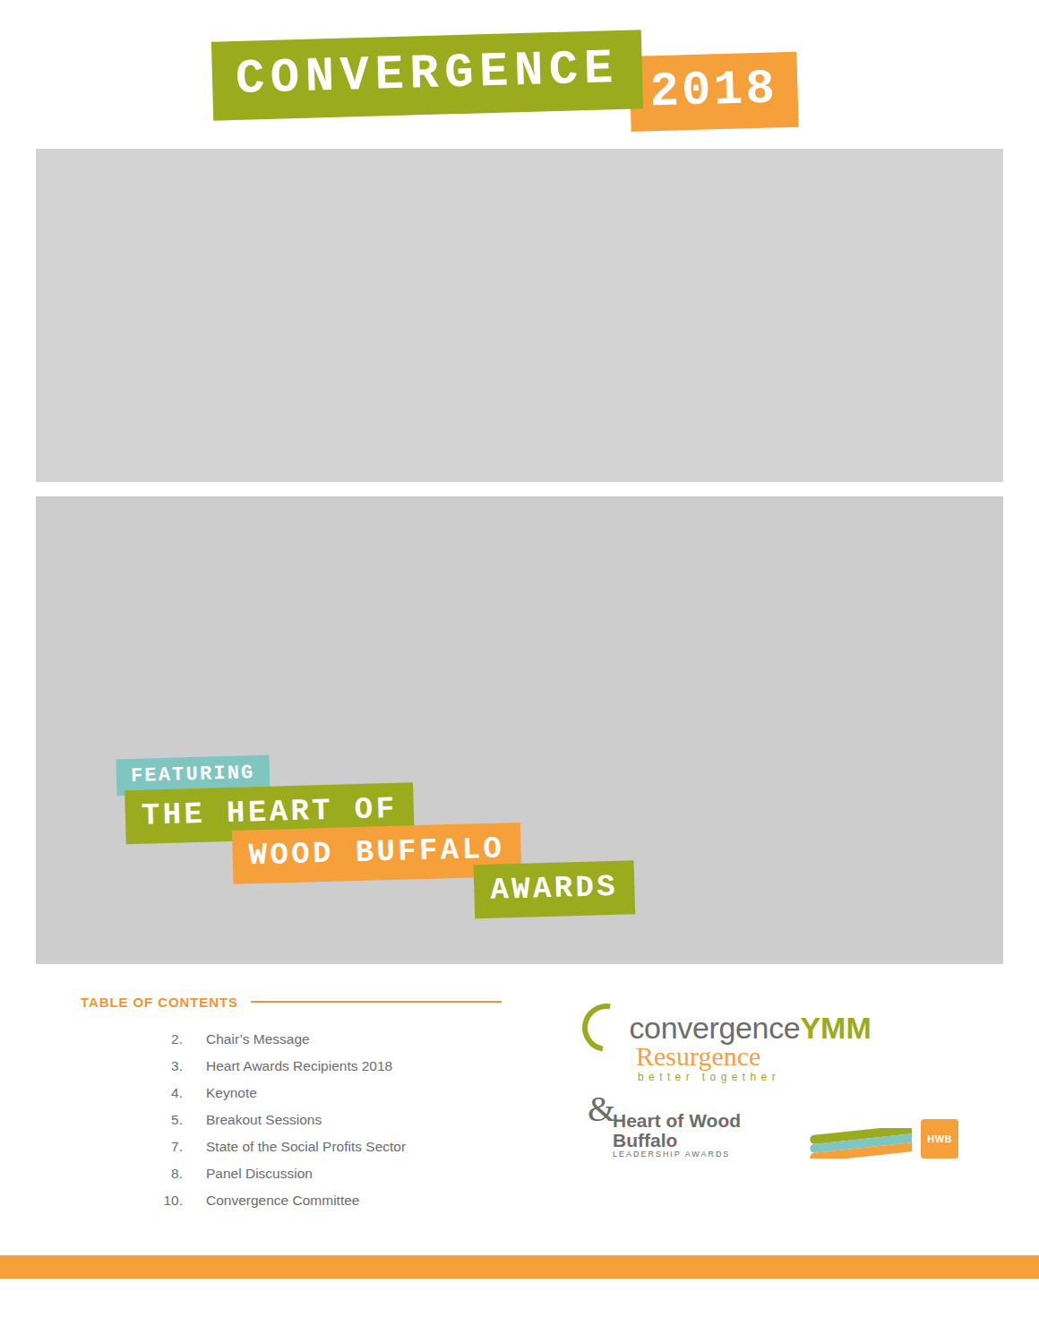CONVERGENCE 2018
FEATURING
THE HEART OF
WOOD BUFFALO
AWARDS
TABLE OF CONTENTS
| 2. | Chair’s Message |
| 3. | Heart Awards Recipients 2018 |
| 4. | Keynote |
| 5. | Breakout Sessions |
| 7. | State of the Social Profits Sector |
| 8. | Panel Discussion |
| 10. | Convergence Committee |
convergence YMM Resurgence better together
&
Heart of Wood Buffalo
Leadership Awards
HWB